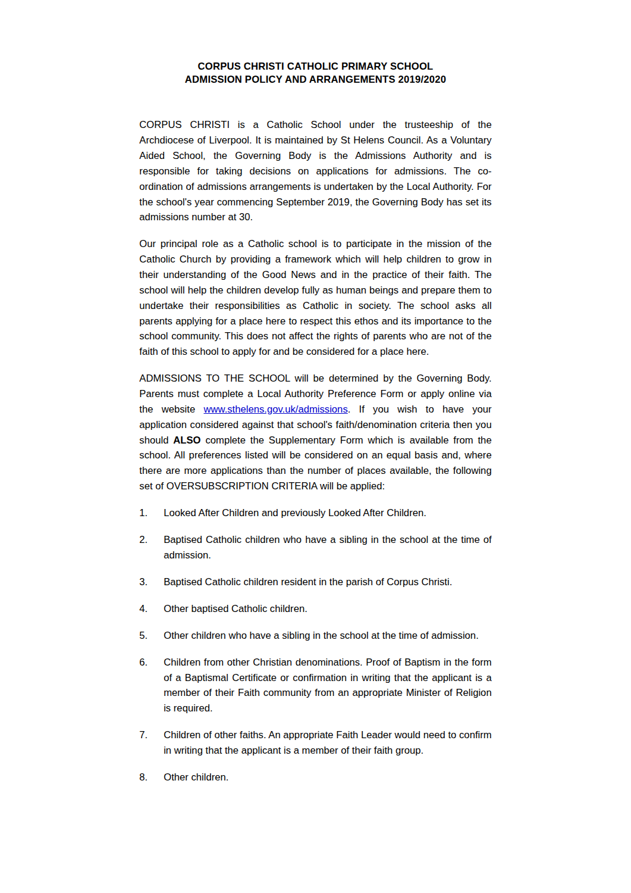CORPUS CHRISTI CATHOLIC PRIMARY SCHOOL ADMISSION POLICY AND ARRANGEMENTS 2019/2020
CORPUS CHRISTI is a Catholic School under the trusteeship of the Archdiocese of Liverpool. It is maintained by St Helens Council. As a Voluntary Aided School, the Governing Body is the Admissions Authority and is responsible for taking decisions on applications for admissions. The co-ordination of admissions arrangements is undertaken by the Local Authority. For the school's year commencing September 2019, the Governing Body has set its admissions number at 30.
Our principal role as a Catholic school is to participate in the mission of the Catholic Church by providing a framework which will help children to grow in their understanding of the Good News and in the practice of their faith. The school will help the children develop fully as human beings and prepare them to undertake their responsibilities as Catholic in society. The school asks all parents applying for a place here to respect this ethos and its importance to the school community. This does not affect the rights of parents who are not of the faith of this school to apply for and be considered for a place here.
ADMISSIONS TO THE SCHOOL will be determined by the Governing Body. Parents must complete a Local Authority Preference Form or apply online via the website www.sthelens.gov.uk/admissions. If you wish to have your application considered against that school's faith/denomination criteria then you should ALSO complete the Supplementary Form which is available from the school. All preferences listed will be considered on an equal basis and, where there are more applications than the number of places available, the following set of OVERSUBSCRIPTION CRITERIA will be applied:
1. Looked After Children and previously Looked After Children.
2. Baptised Catholic children who have a sibling in the school at the time of admission.
3. Baptised Catholic children resident in the parish of Corpus Christi.
4. Other baptised Catholic children.
5. Other children who have a sibling in the school at the time of admission.
6. Children from other Christian denominations. Proof of Baptism in the form of a Baptismal Certificate or confirmation in writing that the applicant is a member of their Faith community from an appropriate Minister of Religion is required.
7. Children of other faiths. An appropriate Faith Leader would need to confirm in writing that the applicant is a member of their faith group.
8. Other children.